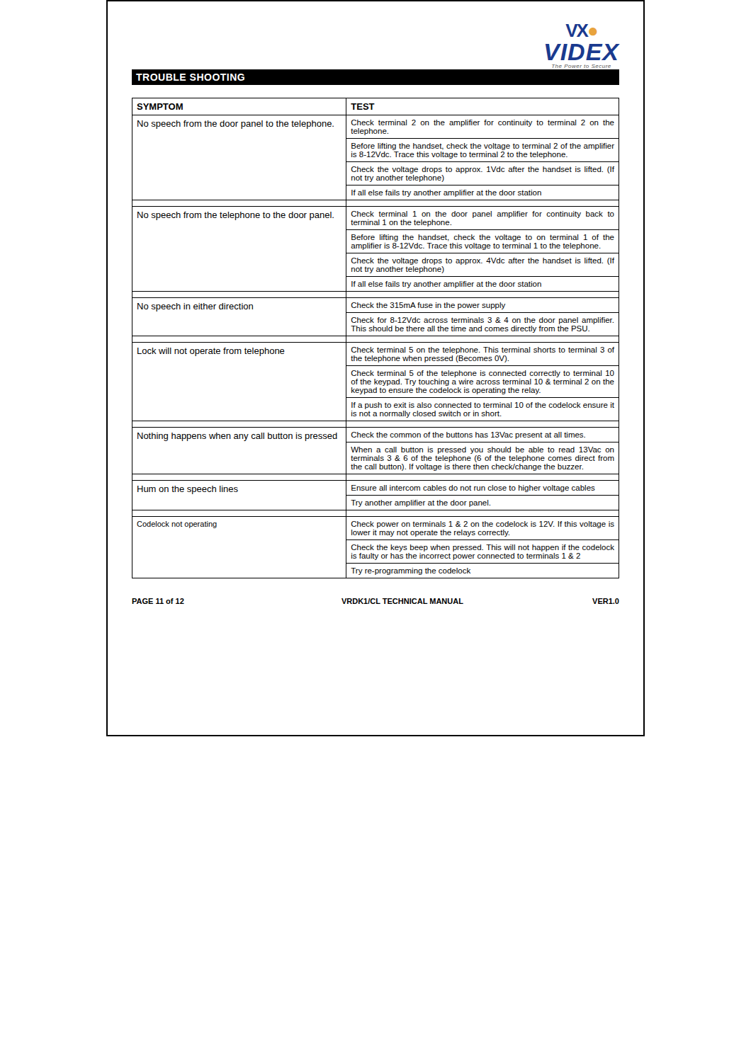VX●
VIDEX
The Power to Secure
TROUBLE SHOOTING
| SYMPTOM | TEST |
| --- | --- |
| No speech from the door panel to the telephone. | Check terminal 2 on the amplifier for continuity to terminal 2 on the telephone. |
| Before lifting the handset, check the voltage to terminal 2 of the amplifier is 8-12Vdc. Trace this voltage to terminal 2 to the telephone. |
| Check the voltage drops to approx. 1Vdc after the handset is lifted. (If not try another telephone) |
| If all else fails try another amplifier at the door station |
| No speech from the telephone to the door panel. | Check terminal 1 on the door panel amplifier for continuity back to terminal 1 on the telephone. |
| Before lifting the handset, check the voltage to on terminal 1 of the amplifier is 8-12Vdc. Trace this voltage to terminal 1 to the telephone. |
| Check the voltage drops to approx. 4Vdc after the handset is lifted. (If not try another telephone) |
| If all else fails try another amplifier at the door station |
| No speech in either direction | Check the 315mA fuse in the power supply |
| Check for 8-12Vdc across terminals 3 & 4 on the door panel amplifier. This should be there all the time and comes directly from the PSU. |
| Lock will not operate from telephone | Check terminal 5 on the telephone. This terminal shorts to terminal 3 of the telephone when pressed (Becomes 0V). |
| Check terminal 5 of the telephone is connected correctly to terminal 10 of the keypad. Try touching a wire across terminal 10 & terminal 2 on the keypad to ensure the codelock is operating the relay. |
| If a push to exit is also connected to terminal 10 of the codelock ensure it is not a normally closed switch or in short. |
| Nothing happens when any call button is pressed | Check the common of the buttons has 13Vac present at all times. |
| When a call button is pressed you should be able to read 13Vac on terminals 3 & 6 of the telephone (6 of the telephone comes direct from the call button). If voltage is there then check/change the buzzer. |
| Hum on the speech lines | Ensure all intercom cables do not run close to higher voltage cables |
| Try another amplifier at the door panel. |
| Codelock not operating | Check power on terminals 1 & 2 on the codelock is 12V. If this voltage is lower it may not operate the relays correctly. |
| Check the keys beep when pressed. This will not happen if the codelock is faulty or has the incorrect power connected to terminals 1 & 2 |
| Try re-programming the codelock |
PAGE 11 of 12 VRDK1/CL TECHNICAL MANUAL VER1.0